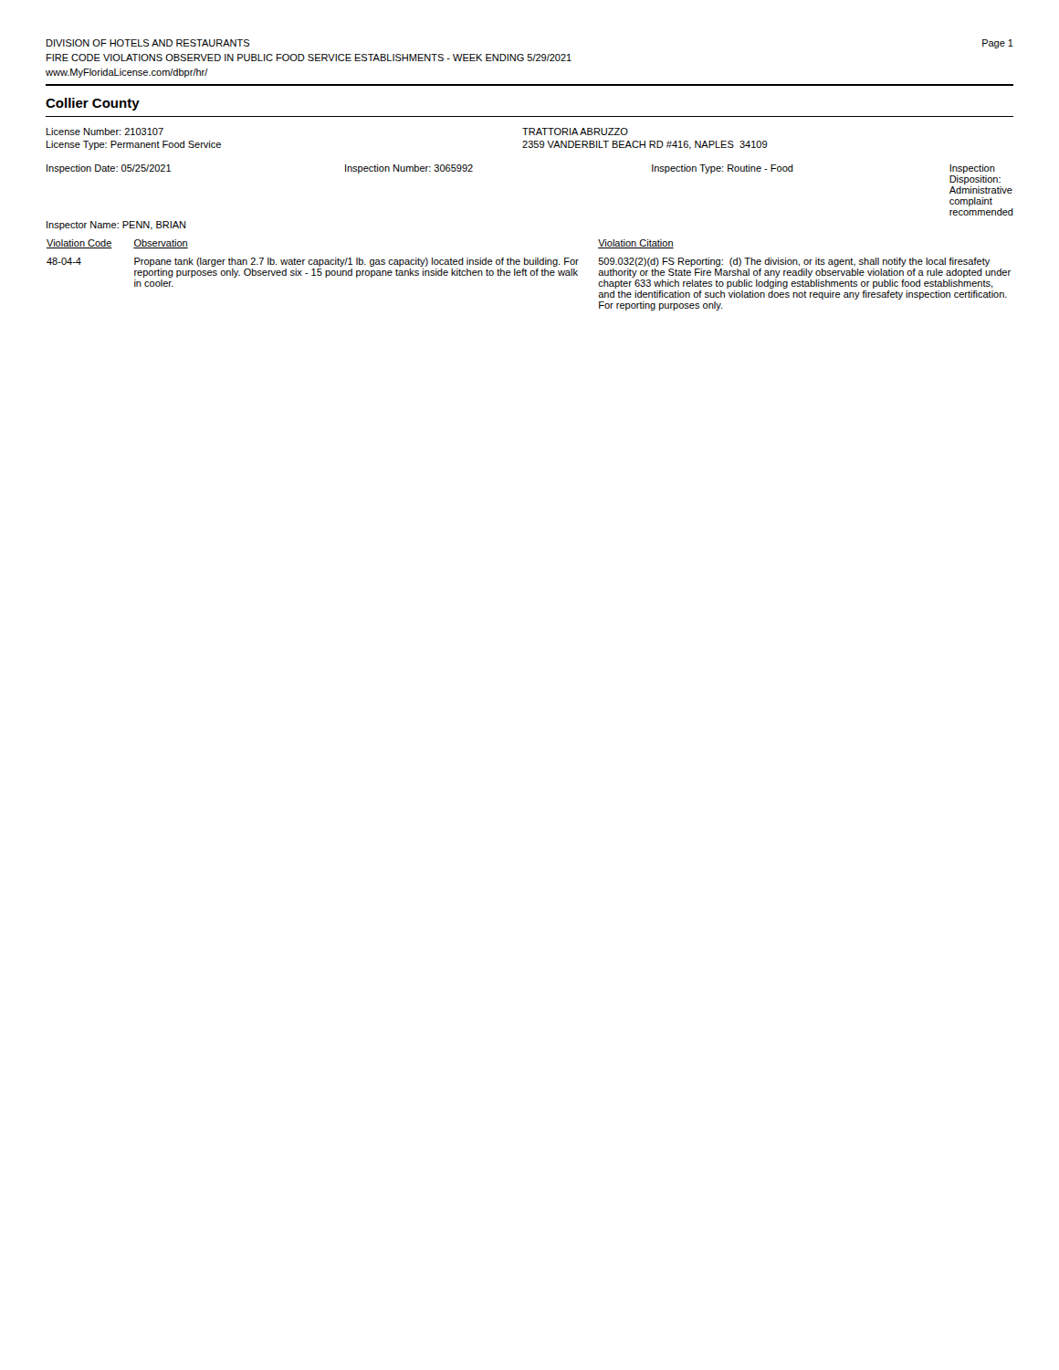DIVISION OF HOTELS AND RESTAURANTS
FIRE CODE VIOLATIONS OBSERVED IN PUBLIC FOOD SERVICE ESTABLISHMENTS - WEEK ENDING 5/29/2021
www.MyFloridaLicense.com/dbpr/hr/
Page 1
Collier County
| License Number: 2103107 | TRATTORIA ABRUZZO |
| License Type: Permanent Food Service | 2359 VANDERBILT BEACH RD #416, NAPLES 34109 |
| Inspection Date: 05/25/2021 | Inspection Number: 3065992 | Inspection Type: Routine - Food | Inspection Disposition: Administrative complaint recommended |
| Inspector Name: PENN, BRIAN | | | |
| Violation Code | Observation | Violation Citation |
| 48-04-4 | Propane tank (larger than 2.7 lb. water capacity/1 lb. gas capacity) located inside of the building. For reporting purposes only. Observed six - 15 pound propane tanks inside kitchen to the left of the walk in cooler. | 509.032(2)(d) FS Reporting: (d) The division, or its agent, shall notify the local firesafety authority or the State Fire Marshal of any readily observable violation of a rule adopted under chapter 633 which relates to public lodging establishments or public food establishments, and the identification of such violation does not require any firesafety inspection certification. For reporting purposes only. |